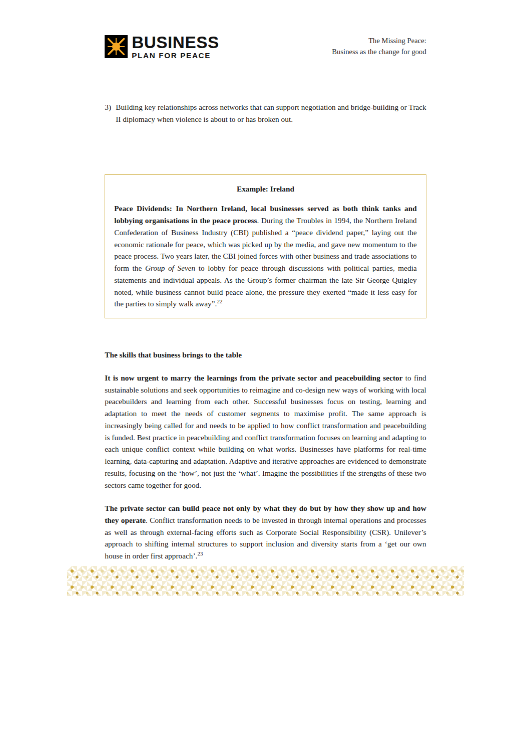BUSINESS PLAN FOR PEACE
The Missing Peace:
Business as the change for good
3) Building key relationships across networks that can support negotiation and bridge-building or Track II diplomacy when violence is about to or has broken out.
Example: Ireland
Peace Dividends: In Northern Ireland, local businesses served as both think tanks and lobbying organisations in the peace process. During the Troubles in 1994, the Northern Ireland Confederation of Business Industry (CBI) published a “peace dividend paper,” laying out the economic rationale for peace, which was picked up by the media, and gave new momentum to the peace process. Two years later, the CBI joined forces with other business and trade associations to form the Group of Seven to lobby for peace through discussions with political parties, media statements and individual appeals. As the Group’s former chairman the late Sir George Quigley noted, while business cannot build peace alone, the pressure they exerted “made it less easy for the parties to simply walk away”.22
The skills that business brings to the table
It is now urgent to marry the learnings from the private sector and peacebuilding sector to find sustainable solutions and seek opportunities to reimagine and co-design new ways of working with local peacebuilders and learning from each other. Successful businesses focus on testing, learning and adaptation to meet the needs of customer segments to maximise profit. The same approach is increasingly being called for and needs to be applied to how conflict transformation and peacebuilding is funded. Best practice in peacebuilding and conflict transformation focuses on learning and adapting to each unique conflict context while building on what works. Businesses have platforms for real-time learning, data-capturing and adaptation. Adaptive and iterative approaches are evidenced to demonstrate results, focusing on the ‘how’, not just the ‘what’. Imagine the possibilities if the strengths of these two sectors came together for good.
The private sector can build peace not only by what they do but by how they show up and how they operate. Conflict transformation needs to be invested in through internal operations and processes as well as through external-facing efforts such as Corporate Social Responsibility (CSR). Unilever’s approach to shifting internal structures to support inclusion and diversity starts from a ‘get our own house in order first approach’.23
5